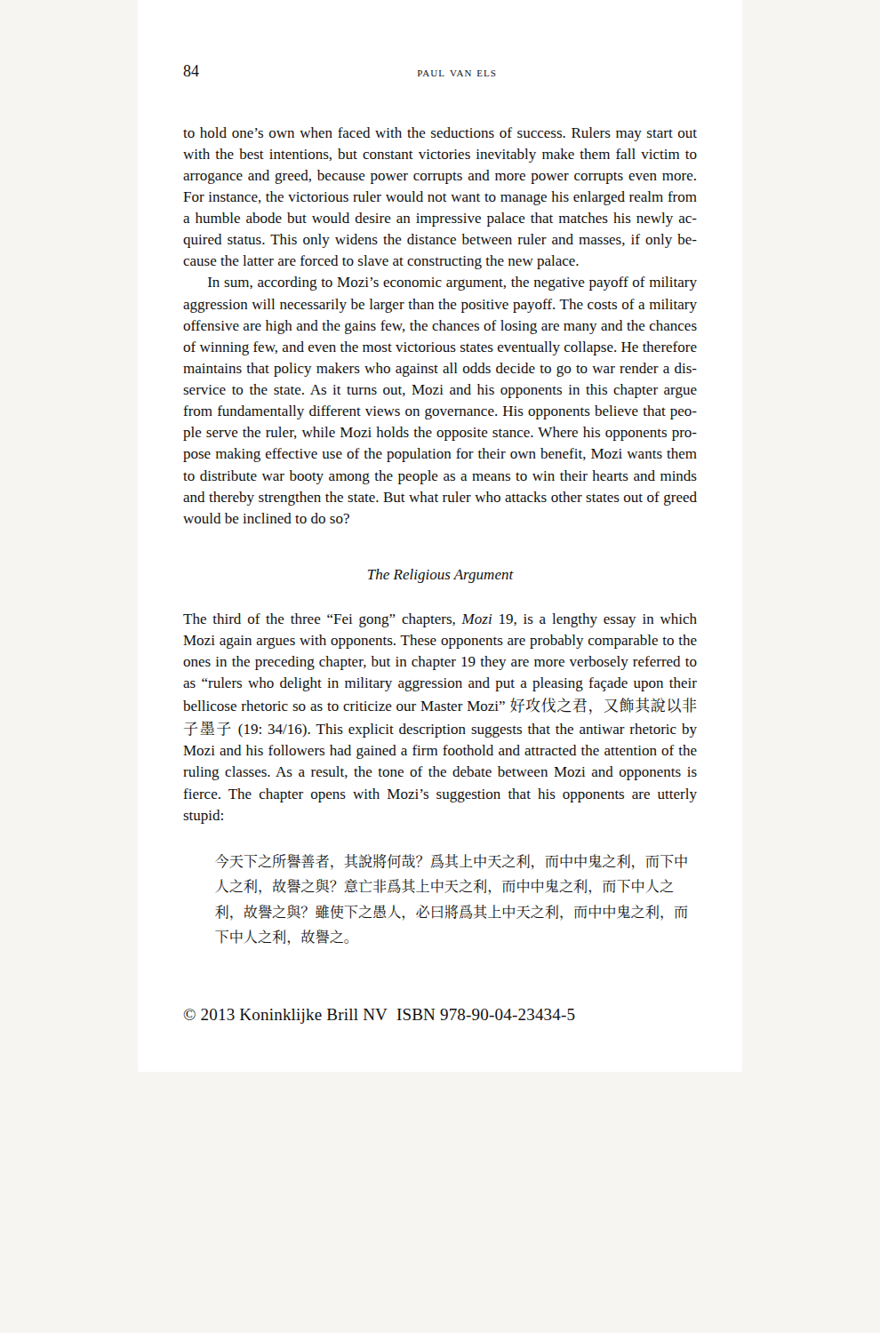84 paul van els
to hold one’s own when faced with the seductions of success. Rulers may start out with the best intentions, but constant victories inevitably make them fall victim to arrogance and greed, because power corrupts and more power corrupts even more. For instance, the victorious ruler would not want to manage his enlarged realm from a humble abode but would desire an impressive palace that matches his newly acquired status. This only widens the distance between ruler and masses, if only because the latter are forced to slave at constructing the new palace.
In sum, according to Mozi’s economic argument, the negative payoff of military aggression will necessarily be larger than the positive payoff. The costs of a military offensive are high and the gains few, the chances of losing are many and the chances of winning few, and even the most victorious states eventually collapse. He therefore maintains that policy makers who against all odds decide to go to war render a disservice to the state. As it turns out, Mozi and his opponents in this chapter argue from fundamentally different views on governance. His opponents believe that people serve the ruler, while Mozi holds the opposite stance. Where his opponents propose making effective use of the population for their own benefit, Mozi wants them to distribute war booty among the people as a means to win their hearts and minds and thereby strengthen the state. But what ruler who attacks other states out of greed would be inclined to do so?
The Religious Argument
The third of the three “Fei gong” chapters, Mozi 19, is a lengthy essay in which Mozi again argues with opponents. These opponents are probably comparable to the ones in the preceding chapter, but in chapter 19 they are more verbosely referred to as “rulers who delight in military aggression and put a pleasing façade upon their bellicose rhetoric so as to criticize our Master Mozi” 好攻伐之君，又飾其說以非子墨子 (19: 34/16). This explicit description suggests that the antiwar rhetoric by Mozi and his followers had gained a firm foothold and attracted the attention of the ruling classes. As a result, the tone of the debate between Mozi and opponents is fierce. The chapter opens with Mozi’s suggestion that his opponents are utterly stupid:
今天下之所譽善者，其說將何哉？爲其上中天之利，而中中鬼之利，而下中人之利，故譽之與？意亡非爲其上中天之利，而中中鬼之利，而下中人之利，故譽之與？雖使下之愚人，必曰將爲其上中天之利，而中中鬼之利，而下中人之利，故譽之。
© 2013 Koninklijke Brill NV ISBN 978-90-04-23434-5